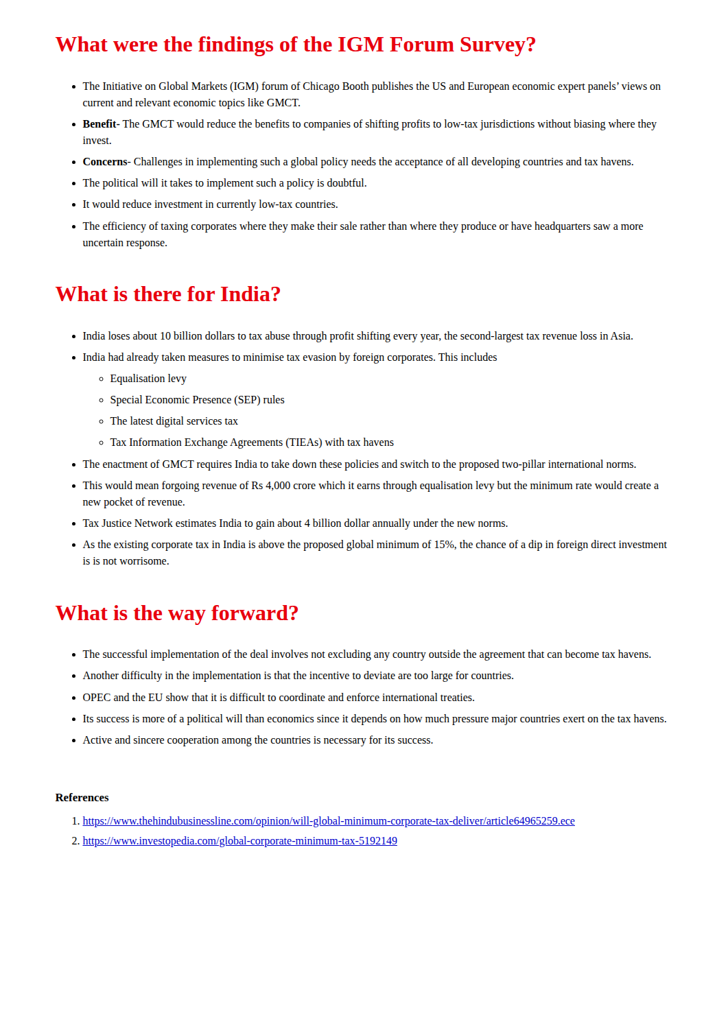What were the findings of the IGM Forum Survey?
The Initiative on Global Markets (IGM) forum of Chicago Booth publishes the US and European economic expert panels’ views on current and relevant economic topics like GMCT.
Benefit- The GMCT would reduce the benefits to companies of shifting profits to low-tax jurisdictions without biasing where they invest.
Concerns- Challenges in implementing such a global policy needs the acceptance of all developing countries and tax havens.
The political will it takes to implement such a policy is doubtful.
It would reduce investment in currently low-tax countries.
The efficiency of taxing corporates where they make their sale rather than where they produce or have headquarters saw a more uncertain response.
What is there for India?
India loses about 10 billion dollars to tax abuse through profit shifting every year, the second-largest tax revenue loss in Asia.
India had already taken measures to minimise tax evasion by foreign corporates. This includes
Equalisation levy
Special Economic Presence (SEP) rules
The latest digital services tax
Tax Information Exchange Agreements (TIEAs) with tax havens
The enactment of GMCT requires India to take down these policies and switch to the proposed two-pillar international norms.
This would mean forgoing revenue of Rs 4,000 crore which it earns through equalisation levy but the minimum rate would create a new pocket of revenue.
Tax Justice Network estimates India to gain about 4 billion dollar annually under the new norms.
As the existing corporate tax in India is above the proposed global minimum of 15%, the chance of a dip in foreign direct investment is is not worrisome.
What is the way forward?
The successful implementation of the deal involves not excluding any country outside the agreement that can become tax havens.
Another difficulty in the implementation is that the incentive to deviate are too large for countries.
OPEC and the EU show that it is difficult to coordinate and enforce international treaties.
Its success is more of a political will than economics since it depends on how much pressure major countries exert on the tax havens.
Active and sincere cooperation among the countries is necessary for its success.
References
https://www.thehindubusinessline.com/opinion/will-global-minimum-corporate-tax-deliver/article64965259.ece
https://www.investopedia.com/global-corporate-minimum-tax-5192149